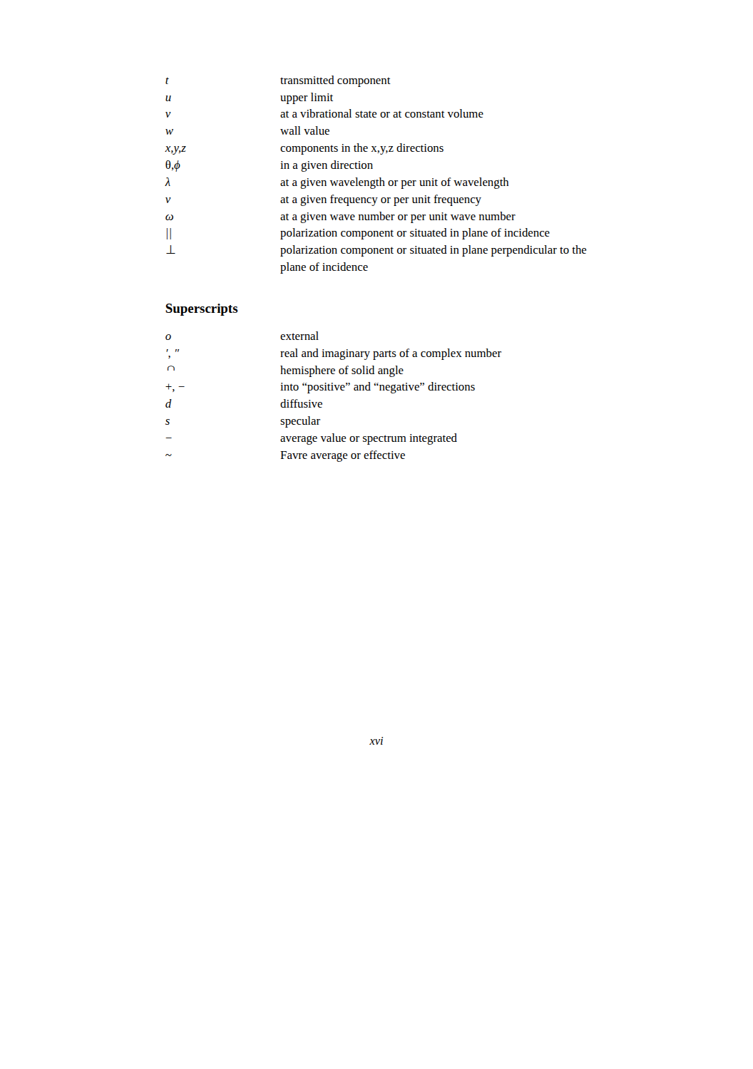t
transmitted component
u
upper limit
v
at a vibrational state or at constant volume
w
wall value
x,y,z
components in the x,y,z directions
θ,ϕ
in a given direction
λ
at a given wavelength or per unit of wavelength
ν
at a given frequency or per unit frequency
ω
at a given wave number or per unit wave number
||
polarization component or situated in plane of incidence
⊥
polarization component or situated in plane perpendicular to the plane of incidence
Superscripts
o
external
′, ″
real and imaginary parts of a complex number
∩
hemisphere of solid angle
+, −
into “positive” and “negative” directions
d
diffusive
s
specular
−
average value or spectrum integrated
~
Favre average or effective
xvi